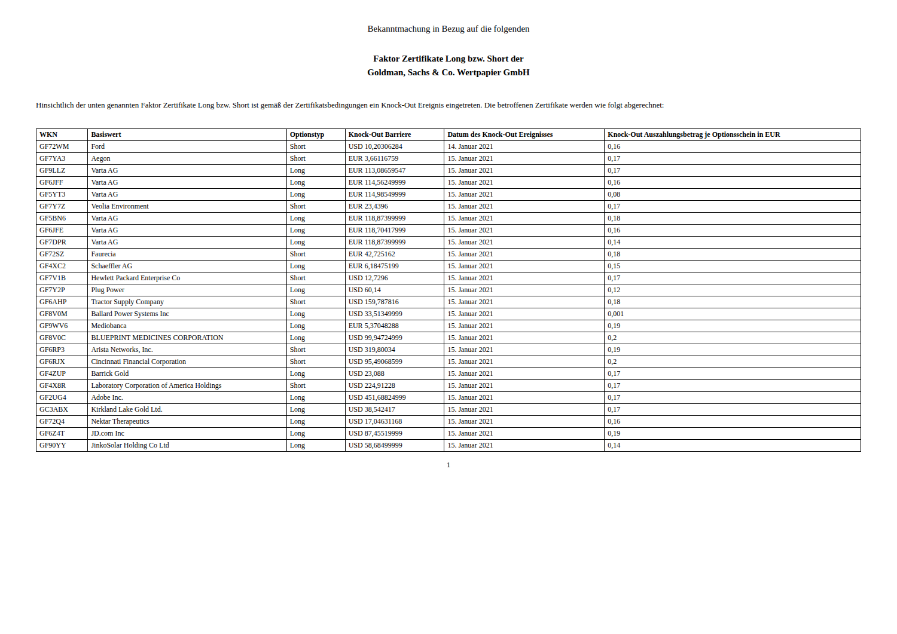Bekanntmachung in Bezug auf die folgenden
Faktor Zertifikate Long bzw. Short der
Goldman, Sachs & Co. Wertpapier GmbH
Hinsichtlich der unten genannten Faktor Zertifikate Long bzw. Short ist gemäß der Zertifikatsbedingungen ein Knock-Out Ereignis eingetreten. Die betroffenen Zertifikate werden wie folgt abgerechnet:
| WKN | Basiswert | Optionstyp | Knock-Out Barriere | Datum des Knock-Out Ereignisses | Knock-Out Auszahlungsbetrag je Optionsschein in EUR |
| --- | --- | --- | --- | --- | --- |
| GF72WM | Ford | Short | USD 10,20306284 | 14. Januar 2021 | 0,16 |
| GF7YA3 | Aegon | Short | EUR 3,66116759 | 15. Januar 2021 | 0,17 |
| GF9LLZ | Varta AG | Long | EUR 113,08659547 | 15. Januar 2021 | 0,17 |
| GF6JFF | Varta AG | Long | EUR 114,56249999 | 15. Januar 2021 | 0,16 |
| GF5YT3 | Varta AG | Long | EUR 114,98549999 | 15. Januar 2021 | 0,08 |
| GF7Y7Z | Veolia Environment | Short | EUR 23,4396 | 15. Januar 2021 | 0,17 |
| GF5BN6 | Varta AG | Long | EUR 118,87399999 | 15. Januar 2021 | 0,18 |
| GF6JFE | Varta AG | Long | EUR 118,70417999 | 15. Januar 2021 | 0,16 |
| GF7DPR | Varta AG | Long | EUR 118,87399999 | 15. Januar 2021 | 0,14 |
| GF72SZ | Faurecia | Short | EUR 42,725162 | 15. Januar 2021 | 0,18 |
| GF4XC2 | Schaeffler AG | Long | EUR 6,18475199 | 15. Januar 2021 | 0,15 |
| GF7V1B | Hewlett Packard Enterprise Co | Short | USD 12,7296 | 15. Januar 2021 | 0,17 |
| GF7Y2P | Plug Power | Long | USD 60,14 | 15. Januar 2021 | 0,12 |
| GF6AHP | Tractor Supply Company | Short | USD 159,787816 | 15. Januar 2021 | 0,18 |
| GF8V0M | Ballard Power Systems Inc | Long | USD 33,51349999 | 15. Januar 2021 | 0,001 |
| GF9WV6 | Mediobanca | Long | EUR 5,37048288 | 15. Januar 2021 | 0,19 |
| GF8V0C | BLUEPRINT MEDICINES CORPORATION | Long | USD 99,94724999 | 15. Januar 2021 | 0,2 |
| GF6RP3 | Arista Networks, Inc. | Short | USD 319,80034 | 15. Januar 2021 | 0,19 |
| GF6RJX | Cincinnati Financial Corporation | Short | USD 95,49068599 | 15. Januar 2021 | 0,2 |
| GF4ZUP | Barrick Gold | Long | USD 23,088 | 15. Januar 2021 | 0,17 |
| GF4X8R | Laboratory Corporation of America Holdings | Short | USD 224,91228 | 15. Januar 2021 | 0,17 |
| GF2UG4 | Adobe Inc. | Long | USD 451,68824999 | 15. Januar 2021 | 0,17 |
| GC3ABX | Kirkland Lake Gold Ltd. | Long | USD 38,542417 | 15. Januar 2021 | 0,17 |
| GF72Q4 | Nektar Therapeutics | Long | USD 17,04631168 | 15. Januar 2021 | 0,16 |
| GF6Z4T | JD.com Inc | Long | USD 87,45519999 | 15. Januar 2021 | 0,19 |
| GF90YY | JinkoSolar Holding Co Ltd | Long | USD 58,68499999 | 15. Januar 2021 | 0,14 |
1